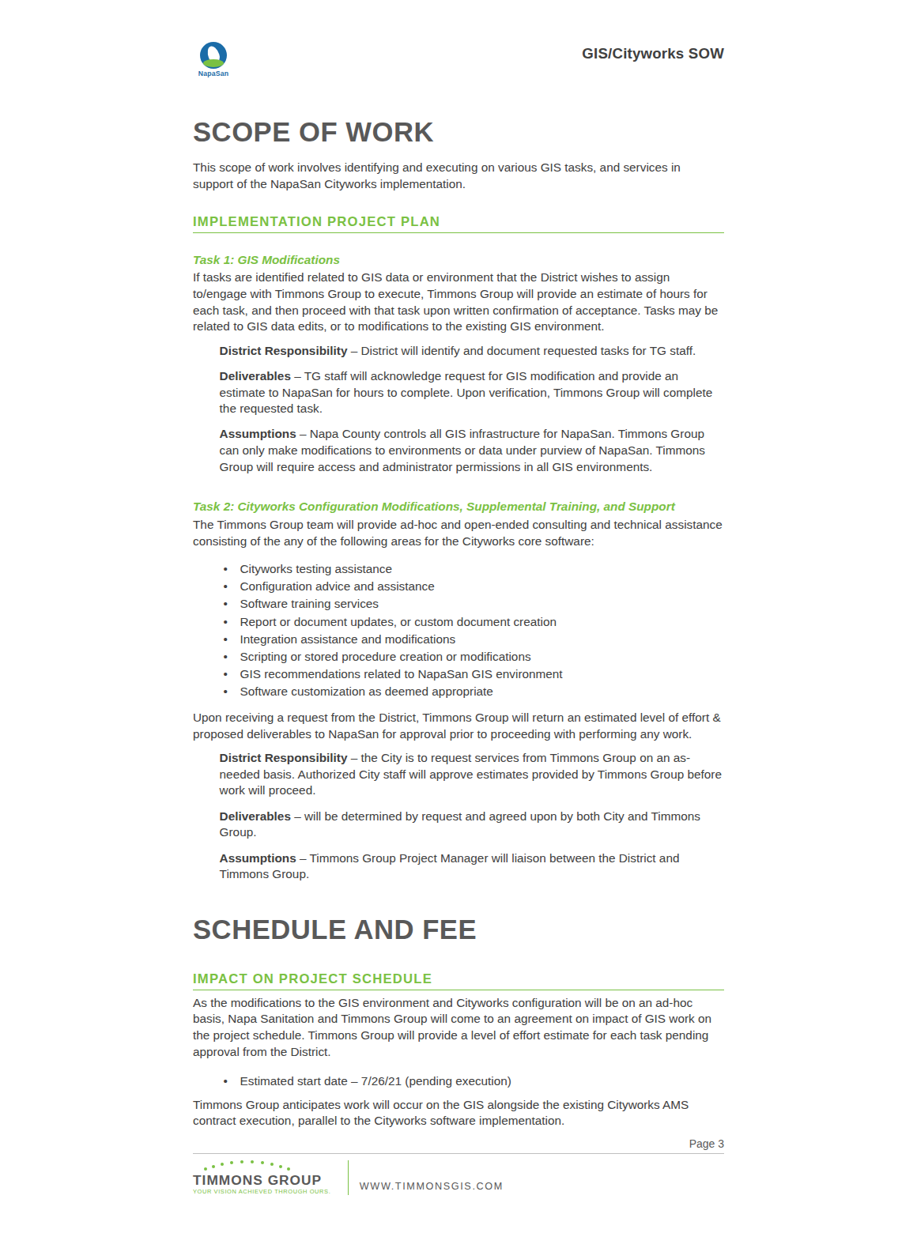NapaSan
GIS/Cityworks SOW
SCOPE OF WORK
This scope of work involves identifying and executing on various GIS tasks, and services in support of the NapaSan Cityworks implementation.
IMPLEMENTATION PROJECT PLAN
Task 1: GIS Modifications
If tasks are identified related to GIS data or environment that the District wishes to assign to/engage with Timmons Group to execute, Timmons Group will provide an estimate of hours for each task, and then proceed with that task upon written confirmation of acceptance. Tasks may be related to GIS data edits, or to modifications to the existing GIS environment.
District Responsibility – District will identify and document requested tasks for TG staff.
Deliverables – TG staff will acknowledge request for GIS modification and provide an estimate to NapaSan for hours to complete. Upon verification, Timmons Group will complete the requested task.
Assumptions – Napa County controls all GIS infrastructure for NapaSan. Timmons Group can only make modifications to environments or data under purview of NapaSan. Timmons Group will require access and administrator permissions in all GIS environments.
Task 2: Cityworks Configuration Modifications, Supplemental Training, and Support
The Timmons Group team will provide ad-hoc and open-ended consulting and technical assistance consisting of the any of the following areas for the Cityworks core software:
Cityworks testing assistance
Configuration advice and assistance
Software training services
Report or document updates, or custom document creation
Integration assistance and modifications
Scripting or stored procedure creation or modifications
GIS recommendations related to NapaSan GIS environment
Software customization as deemed appropriate
Upon receiving a request from the District, Timmons Group will return an estimated level of effort & proposed deliverables to NapaSan for approval prior to proceeding with performing any work.
District Responsibility – the City is to request services from Timmons Group on an as-needed basis. Authorized City staff will approve estimates provided by Timmons Group before work will proceed.
Deliverables – will be determined by request and agreed upon by both City and Timmons Group.
Assumptions – Timmons Group Project Manager will liaison between the District and Timmons Group.
SCHEDULE AND FEE
IMPACT ON PROJECT SCHEDULE
As the modifications to the GIS environment and Cityworks configuration will be on an ad-hoc basis, Napa Sanitation and Timmons Group will come to an agreement on impact of GIS work on the project schedule. Timmons Group will provide a level of effort estimate for each task pending approval from the District.
Estimated start date – 7/26/21 (pending execution)
Timmons Group anticipates work will occur on the GIS alongside the existing Cityworks AMS contract execution, parallel to the Cityworks software implementation.
Page 3
TIMMONS GROUP
YOUR VISION ACHIEVED THROUGH OURS.
WWW.TIMMONSGIS.COM